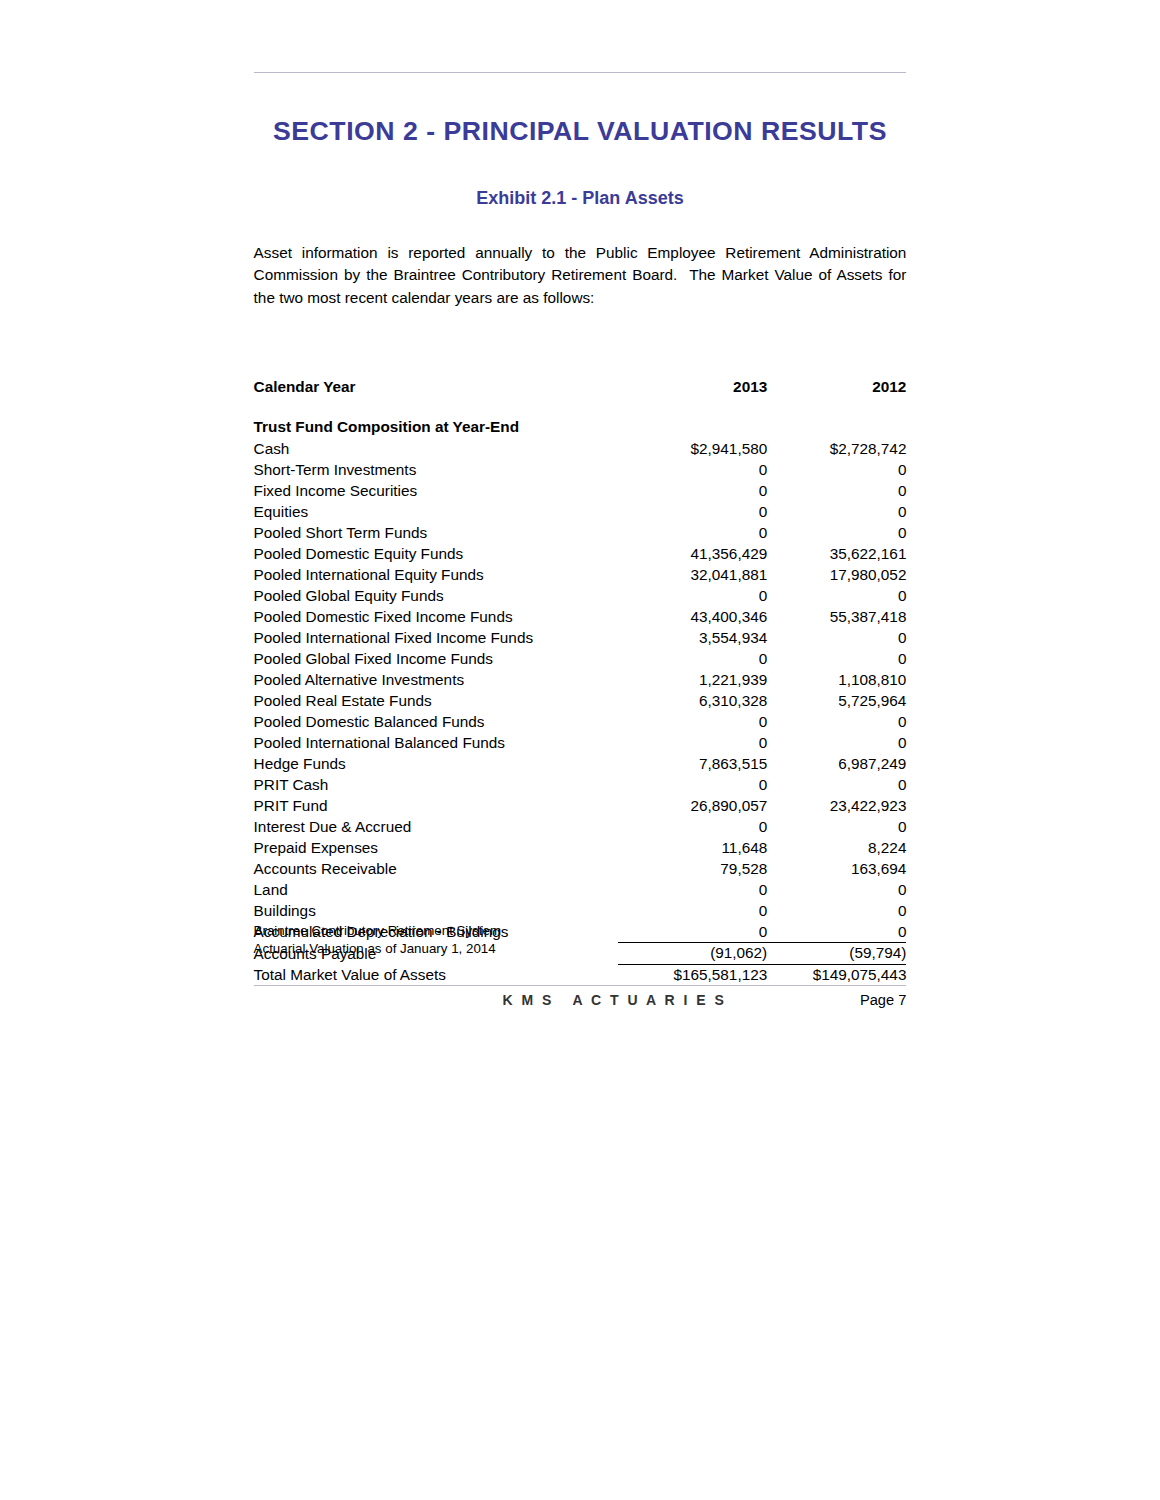SECTION 2 - PRINCIPAL VALUATION RESULTS
Exhibit 2.1 - Plan Assets
Asset information is reported annually to the Public Employee Retirement Administration Commission by the Braintree Contributory Retirement Board. The Market Value of Assets for the two most recent calendar years are as follows:
| Calendar Year | 2013 | 2012 |
| Trust Fund Composition at Year-End | | |
| Cash | $2,941,580 | $2,728,742 |
| Short-Term Investments | 0 | 0 |
| Fixed Income Securities | 0 | 0 |
| Equities | 0 | 0 |
| Pooled Short Term Funds | 0 | 0 |
| Pooled Domestic Equity Funds | 41,356,429 | 35,622,161 |
| Pooled International Equity Funds | 32,041,881 | 17,980,052 |
| Pooled Global Equity Funds | 0 | 0 |
| Pooled Domestic Fixed Income Funds | 43,400,346 | 55,387,418 |
| Pooled International Fixed Income Funds | 3,554,934 | 0 |
| Pooled Global Fixed Income Funds | 0 | 0 |
| Pooled Alternative Investments | 1,221,939 | 1,108,810 |
| Pooled Real Estate Funds | 6,310,328 | 5,725,964 |
| Pooled Domestic Balanced Funds | 0 | 0 |
| Pooled International Balanced Funds | 0 | 0 |
| Hedge Funds | 7,863,515 | 6,987,249 |
| PRIT Cash | 0 | 0 |
| PRIT Fund | 26,890,057 | 23,422,923 |
| Interest Due & Accrued | 0 | 0 |
| Prepaid Expenses | 11,648 | 8,224 |
| Accounts Receivable | 79,528 | 163,694 |
| Land | 0 | 0 |
| Buildings | 0 | 0 |
| Accumulated Depreciation - Buildings | 0 | 0 |
| Accounts Payable | (91,062) | (59,794) |
| Total Market Value of Assets | $165,581,123 | $149,075,443 |
Braintree Contributory Retirement System
Actuarial Valuation as of January 1, 2014
K M S A C T U A R I E S Page 7